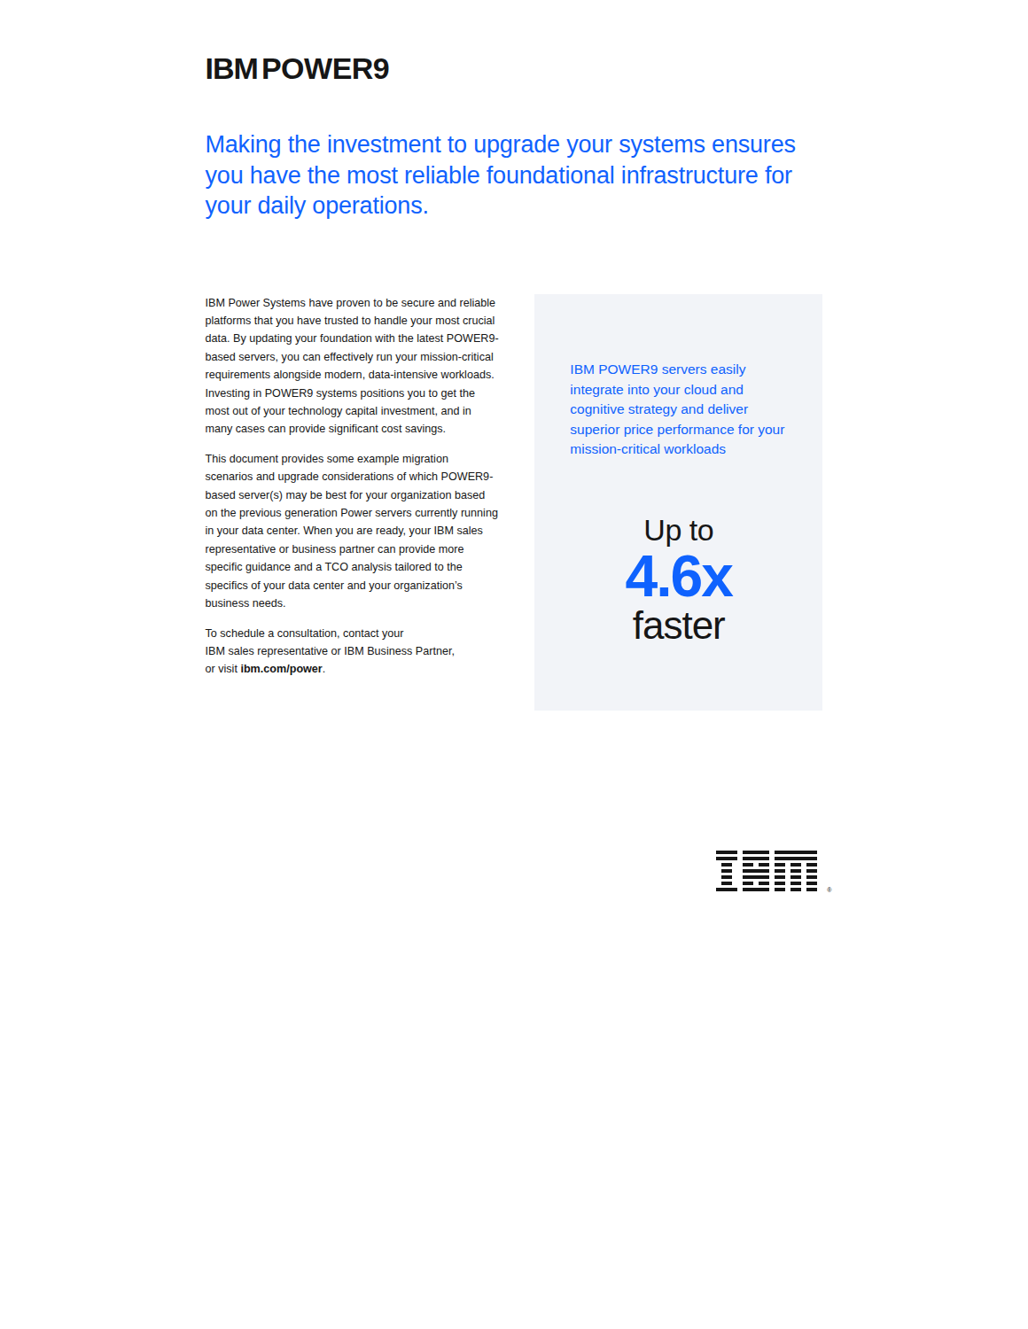IBM POWER9
Making the investment to upgrade your systems ensures you have the most reliable foundational infrastructure for your daily operations.
IBM Power Systems have proven to be secure and reliable platforms that you have trusted to handle your most crucial data. By updating your foundation with the latest POWER9-based servers, you can effectively run your mission-critical requirements alongside modern, data-intensive workloads. Investing in POWER9 systems positions you to get the most out of your technology capital investment, and in many cases can provide significant cost savings.
This document provides some example migration scenarios and upgrade considerations of which POWER9-based server(s) may be best for your organization based on the previous generation Power servers currently running in your data center. When you are ready, your IBM sales representative or business partner can provide more specific guidance and a TCO analysis tailored to the specifics of your data center and your organization’s business needs.
To schedule a consultation, contact your
IBM sales representative or IBM Business Partner,
or visit ibm.com/power.
IBM POWER9 servers easily integrate into your cloud and cognitive strategy and deliver superior price performance for your mission-critical workloads
Up to 4.6x faster
®